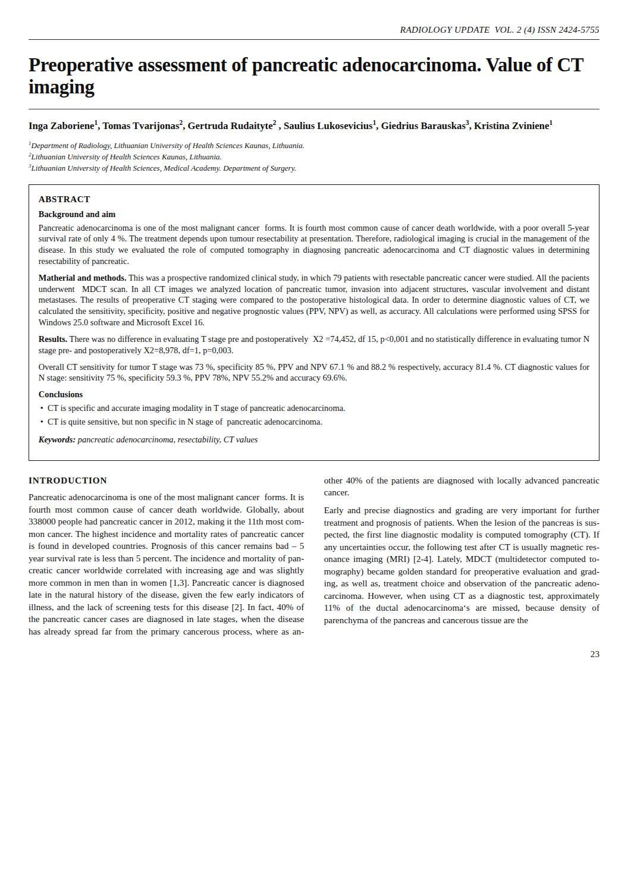RADIOLOGY UPDATE VOL. 2 (4) ISSN 2424-5755
Preoperative assessment of pancreatic adenocarcinoma. Value of CT imaging
Inga Zaboriene1, Tomas Tvarijonas2, Gertruda Rudaityte2 , Saulius Lukosevicius1, Giedrius Barauskas3, Kristina Zviniene1
1Department of Radiology, Lithuanian University of Health Sciences Kaunas, Lithuania.
2Lithuanian University of Health Sciences Kaunas, Lithuania.
3Lithuanian University of Health Sciences, Medical Academy. Department of Surgery.
ABSTRACT
Background and aim
Pancreatic adenocarcinoma is one of the most malignant cancer forms. It is fourth most common cause of cancer death worldwide, with a poor overall 5-year survival rate of only 4 %. The treatment depends upon tumour resectability at presentation. Therefore, radiological imaging is crucial in the management of the disease. In this study we evaluated the role of computed tomography in diagnosing pancreatic adenocarcinoma and CT diagnostic values in determining resectability of pancreatic.
Matherial and methods. This was a prospective randomized clinical study, in which 79 patients with resectable pancreatic cancer were studied. All the pacients underwent MDCT scan. In all CT images we analyzed location of pancreatic tumor, invasion into adjacent structures, vascular involvement and distant metastases. The results of preoperative CT staging were compared to the postoperative histological data. In order to determine diagnostic values of CT, we calculated the sensitivity, specificity, positive and negative prognostic values (PPV, NPV) as well, as accuracy. All calculations were performed using SPSS for Windows 25.0 software and Microsoft Excel 16.
Results. There was no difference in evaluating T stage pre and postoperatively X2 =74,452, df 15, p<0,001 and no statistically difference in evaluating tumor N stage pre- and postoperatively X2=8,978, df=1, p=0,003.
Overall CT sensitivity for tumor T stage was 73 %, specificity 85 %, PPV and NPV 67.1 % and 88.2 % respectively, accuracy 81.4 %. CT diagnostic values for N stage: sensitivity 75 %, specificity 59.3 %, PPV 78%, NPV 55.2% and accuracy 69.6%.
Conclusions
CT is specific and accurate imaging modality in T stage of pancreatic adenocarcinoma.
CT is quite sensitive, but non specific in N stage of pancreatic adenocarcinoma.
Keywords: pancreatic adenocarcinoma, resectability, CT values
INTRODUCTION
Pancreatic adenocarcinoma is one of the most malignant cancer forms. It is fourth most common cause of cancer death worldwide. Globally, about 338000 people had pancreatic cancer in 2012, making it the 11th most common cancer. The highest incidence and mortality rates of pancreatic cancer is found in developed countries. Prognosis of this cancer remains bad – 5 year survival rate is less than 5 percent. The incidence and mortality of pancreatic cancer worldwide correlated with increasing age and was slightly more common in men than in women [1,3]. Pancreatic cancer is diagnosed late in the natural history of the disease, given the few early indicators of illness, and the lack of screening tests for this disease [2]. In fact, 40% of the pancreatic cancer cases are diagnosed in late stages, when the disease has already spread far from the primary cancerous process, where as another 40% of the patients are diagnosed with locally advanced pancreatic cancer.
Early and precise diagnostics and grading are very important for further treatment and prognosis of patients. When the lesion of the pancreas is suspected, the first line diagnostic modality is computed tomography (CT). If any uncertainties occur, the following test after CT is usually magnetic resonance imaging (MRI) [2-4]. Lately, MDCT (multidetector computed tomography) became golden standard for preoperative evaluation and grading, as well as, treatment choice and observation of the pancreatic adenocarcinoma. However, when using CT as a diagnostic test, approximately 11% of the ductal adenocarcinoma‘s are missed, because density of parenchyma of the pancreas and cancerous tissue are the
23